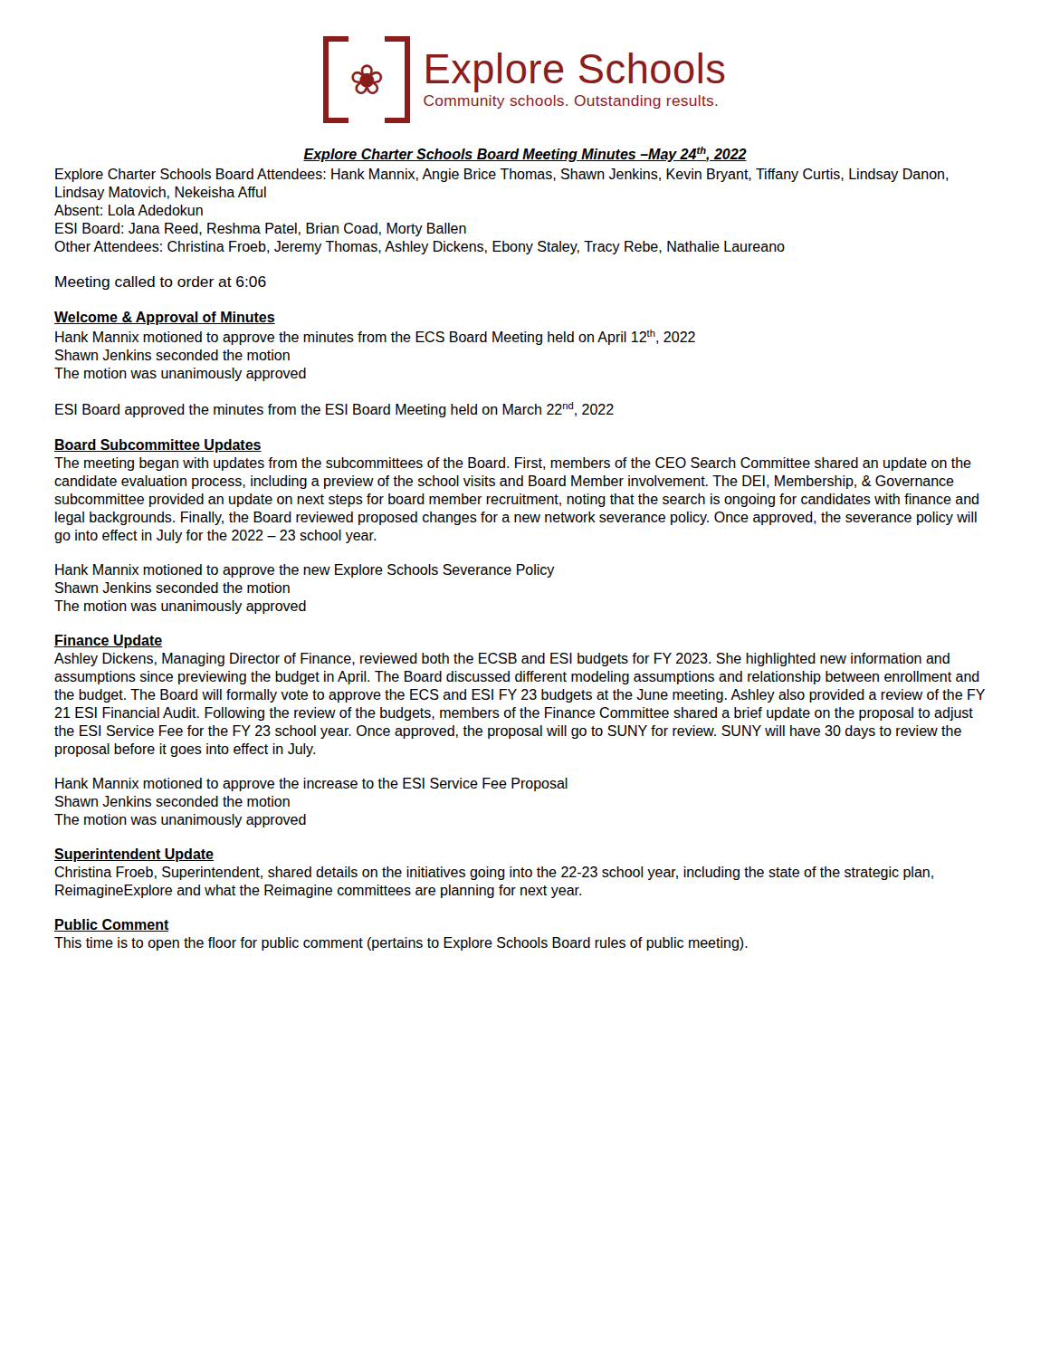❀
Explore Schools
Community schools. Outstanding results.
Explore Charter Schools Board Meeting Minutes –May 24th, 2022
Explore Charter Schools Board Attendees: Hank Mannix, Angie Brice Thomas, Shawn Jenkins, Kevin Bryant, Tiffany Curtis, Lindsay Danon, Lindsay Matovich, Nekeisha Afful
Absent: Lola Adedokun
ESI Board: Jana Reed, Reshma Patel, Brian Coad, Morty Ballen
Other Attendees: Christina Froeb, Jeremy Thomas, Ashley Dickens, Ebony Staley, Tracy Rebe, Nathalie Laureano
Meeting called to order at 6:06
Welcome & Approval of Minutes
Hank Mannix motioned to approve the minutes from the ECS Board Meeting held on April 12th, 2022
Shawn Jenkins seconded the motion
The motion was unanimously approved
ESI Board approved the minutes from the ESI Board Meeting held on March 22nd, 2022
Board Subcommittee Updates
The meeting began with updates from the subcommittees of the Board. First, members of the CEO Search Committee shared an update on the candidate evaluation process, including a preview of the school visits and Board Member involvement. The DEI, Membership, & Governance subcommittee provided an update on next steps for board member recruitment, noting that the search is ongoing for candidates with finance and legal backgrounds. Finally, the Board reviewed proposed changes for a new network severance policy. Once approved, the severance policy will go into effect in July for the 2022 – 23 school year.
Hank Mannix motioned to approve the new Explore Schools Severance Policy
Shawn Jenkins seconded the motion
The motion was unanimously approved
Finance Update
Ashley Dickens, Managing Director of Finance, reviewed both the ECSB and ESI budgets for FY 2023. She highlighted new information and assumptions since previewing the budget in April. The Board discussed different modeling assumptions and relationship between enrollment and the budget. The Board will formally vote to approve the ECS and ESI FY 23 budgets at the June meeting. Ashley also provided a review of the FY 21 ESI Financial Audit. Following the review of the budgets, members of the Finance Committee shared a brief update on the proposal to adjust the ESI Service Fee for the FY 23 school year. Once approved, the proposal will go to SUNY for review. SUNY will have 30 days to review the proposal before it goes into effect in July.
Hank Mannix motioned to approve the increase to the ESI Service Fee Proposal
Shawn Jenkins seconded the motion
The motion was unanimously approved
Superintendent Update
Christina Froeb, Superintendent, shared details on the initiatives going into the 22-23 school year, including the state of the strategic plan, ReimagineExplore and what the Reimagine committees are planning for next year.
Public Comment
This time is to open the floor for public comment (pertains to Explore Schools Board rules of public meeting).